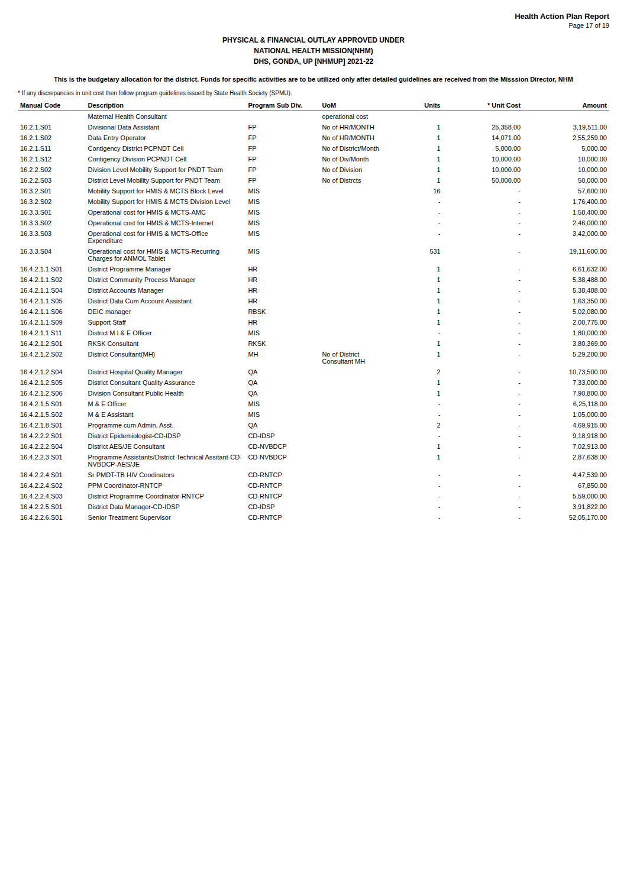Health Action Plan Report
Page 17 of 19
PHYSICAL & FINANCIAL OUTLAY APPROVED UNDER
NATIONAL HEALTH MISSION(NHM)
DHS, GONDA, UP [NHMUP] 2021-22
This is the budgetary allocation for the district. Funds for specific activities are to be utilized only after detailed guidelines are received from the Misssion Director, NHM
* If any discrepancies in unit cost then follow program guidelines issued by State Health Society (SPMU).
| Manual Code | Description | Program Sub Div. | UoM | Units | * Unit Cost | Amount |
| --- | --- | --- | --- | --- | --- | --- |
| | Maternal Health Consultant | | operational cost | | | |
| 16.2.1.S01 | Divisional Data Assistant | FP | No of HR/MONTH | 1 | 25,358.00 | 3,19,511.00 |
| 16.2.1.S02 | Data Entry Operator | FP | No of HR/MONTH | 1 | 14,071.00 | 2,55,259.00 |
| 16.2.1.S11 | Contigency District PCPNDT Cell | FP | No of District/Month | 1 | 5,000.00 | 5,000.00 |
| 16.2.1.S12 | Contigency Division PCPNDT Cell | FP | No of Div/Month | 1 | 10,000.00 | 10,000.00 |
| 16.2.2.S02 | Division Level Mobility Support for PNDT Team | FP | No of Division | 1 | 10,000.00 | 10,000.00 |
| 16.2.2.S03 | District Level Mobility Support for PNDT Team | FP | No of Distrcts | 1 | 50,000.00 | 50,000.00 |
| 16.3.2.S01 | Mobility Support for HMIS & MCTS Block Level | MIS | | 16 | - | 57,600.00 |
| 16.3.2.S02 | Mobility Support for HMIS & MCTS Division Level | MIS | | - | - | 1,76,400.00 |
| 16.3.3.S01 | Operational cost for HMIS & MCTS-AMC | MIS | | - | - | 1,58,400.00 |
| 16.3.3.S02 | Operational cost for HMIS & MCTS-Internet | MIS | | - | - | 2,46,000.00 |
| 16.3.3.S03 | Operational cost for HMIS & MCTS-Office Expenditure | MIS | | - | - | 3,42,000.00 |
| 16.3.3.S04 | Operational cost for HMIS & MCTS-Recurring Charges for ANMOL Tablet | MIS | | 531 | - | 19,11,600.00 |
| 16.4.2.1.1.S01 | District Programme Manager | HR | | 1 | - | 6,61,632.00 |
| 16.4.2.1.1.S02 | District Community Process Manager | HR | | 1 | - | 5,38,488.00 |
| 16.4.2.1.1.S04 | District Accounts Manager | HR | | 1 | - | 5,38,488.00 |
| 16.4.2.1.1.S05 | District Data Cum Account Assistant | HR | | 1 | - | 1,63,350.00 |
| 16.4.2.1.1.S06 | DEIC manager | RBSK | | 1 | - | 5,02,080.00 |
| 16.4.2.1.1.S09 | Support Staff | HR | | 1 | - | 2,00,775.00 |
| 16.4.2.1.1.S11 | District M I & E Officer | MIS | | - | - | 1,80,000.00 |
| 16.4.2.1.2.S01 | RKSK Consultant | RKSK | | 1 | - | 3,80,369.00 |
| 16.4.2.1.2.S02 | District Consultant(MH) | MH | No of District Consultant MH | 1 | - | 5,29,200.00 |
| 16.4.2.1.2.S04 | District Hospital Quality Manager | QA | | 2 | - | 10,73,500.00 |
| 16.4.2.1.2.S05 | District Consultant Quality Assurance | QA | | 1 | - | 7,33,000.00 |
| 16.4.2.1.2.S06 | Division Consultant Public Health | QA | | 1 | - | 7,90,800.00 |
| 16.4.2.1.5.S01 | M & E Officer | MIS | | - | - | 6,25,118.00 |
| 16.4.2.1.5.S02 | M & E Assistant | MIS | | - | - | 1,05,000.00 |
| 16.4.2.1.8.S01 | Programme cum Admin. Asst. | QA | | 2 | - | 4,69,915.00 |
| 16.4.2.2.2.S01 | District Epidemiologist-CD-IDSP | CD-IDSP | | - | - | 9,18,918.00 |
| 16.4.2.2.2.S04 | District AES/JE Consultant | CD-NVBDCP | | 1 | - | 7,02,913.00 |
| 16.4.2.2.3.S01 | Programme Assistants/District Technical Assitant-CD-NVBDCP-AES/JE | CD-NVBDCP | | 1 | - | 2,87,638.00 |
| 16.4.2.2.4.S01 | Sr PMDT-TB HIV Coodinators | CD-RNTCP | | - | - | 4,47,539.00 |
| 16.4.2.2.4.S02 | PPM Coordinator-RNTCP | CD-RNTCP | | - | - | 67,850.00 |
| 16.4.2.2.4.S03 | District Programme Coordinator-RNTCP | CD-RNTCP | | - | - | 5,59,000.00 |
| 16.4.2.2.5.S01 | District Data Manager-CD-IDSP | CD-IDSP | | - | - | 3,91,822.00 |
| 16.4.2.2.6.S01 | Senior Treatment Supervisor | CD-RNTCP | | - | - | 52,05,170.00 |